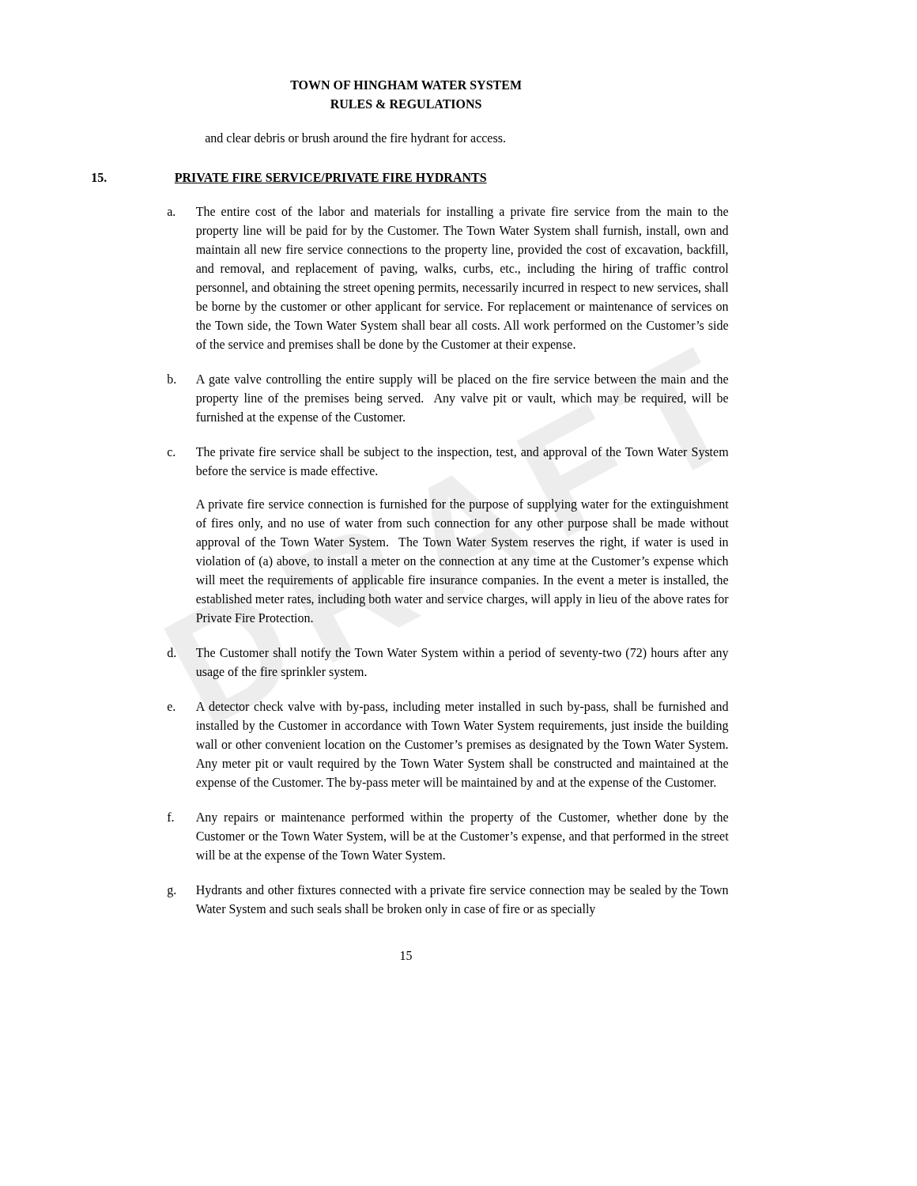DRAFT
TOWN OF HINGHAM WATER SYSTEM RULES & REGULATIONS
and clear debris or brush around the fire hydrant for access.
15. PRIVATE FIRE SERVICE/PRIVATE FIRE HYDRANTS
a.
The entire cost of the labor and materials for installing a private fire service from the main to the property line will be paid for by the Customer. The Town Water System shall furnish, install, own and maintain all new fire service connections to the property line, provided the cost of excavation, backfill, and removal, and replacement of paving, walks, curbs, etc., including the hiring of traffic control personnel, and obtaining the street opening permits, necessarily incurred in respect to new services, shall be borne by the customer or other applicant for service. For replacement or maintenance of services on the Town side, the Town Water System shall bear all costs. All work performed on the Customer’s side of the service and premises shall be done by the Customer at their expense.
b.
A gate valve controlling the entire supply will be placed on the fire service between the main and the property line of the premises being served. Any valve pit or vault, which may be required, will be furnished at the expense of the Customer.
c.
The private fire service shall be subject to the inspection, test, and approval of the Town Water System before the service is made effective.
A private fire service connection is furnished for the purpose of supplying water for the extinguishment of fires only, and no use of water from such connection for any other purpose shall be made without approval of the Town Water System. The Town Water System reserves the right, if water is used in violation of (a) above, to install a meter on the connection at any time at the Customer’s expense which will meet the requirements of applicable fire insurance companies. In the event a meter is installed, the established meter rates, including both water and service charges, will apply in lieu of the above rates for Private Fire Protection.
d.
The Customer shall notify the Town Water System within a period of seventy-two (72) hours after any usage of the fire sprinkler system.
e.
A detector check valve with by-pass, including meter installed in such by-pass, shall be furnished and installed by the Customer in accordance with Town Water System requirements, just inside the building wall or other convenient location on the Customer’s premises as designated by the Town Water System. Any meter pit or vault required by the Town Water System shall be constructed and maintained at the expense of the Customer. The by-pass meter will be maintained by and at the expense of the Customer.
f.
Any repairs or maintenance performed within the property of the Customer, whether done by the Customer or the Town Water System, will be at the Customer’s expense, and that performed in the street will be at the expense of the Town Water System.
g.
Hydrants and other fixtures connected with a private fire service connection may be sealed by the Town Water System and such seals shall be broken only in case of fire or as specially
15